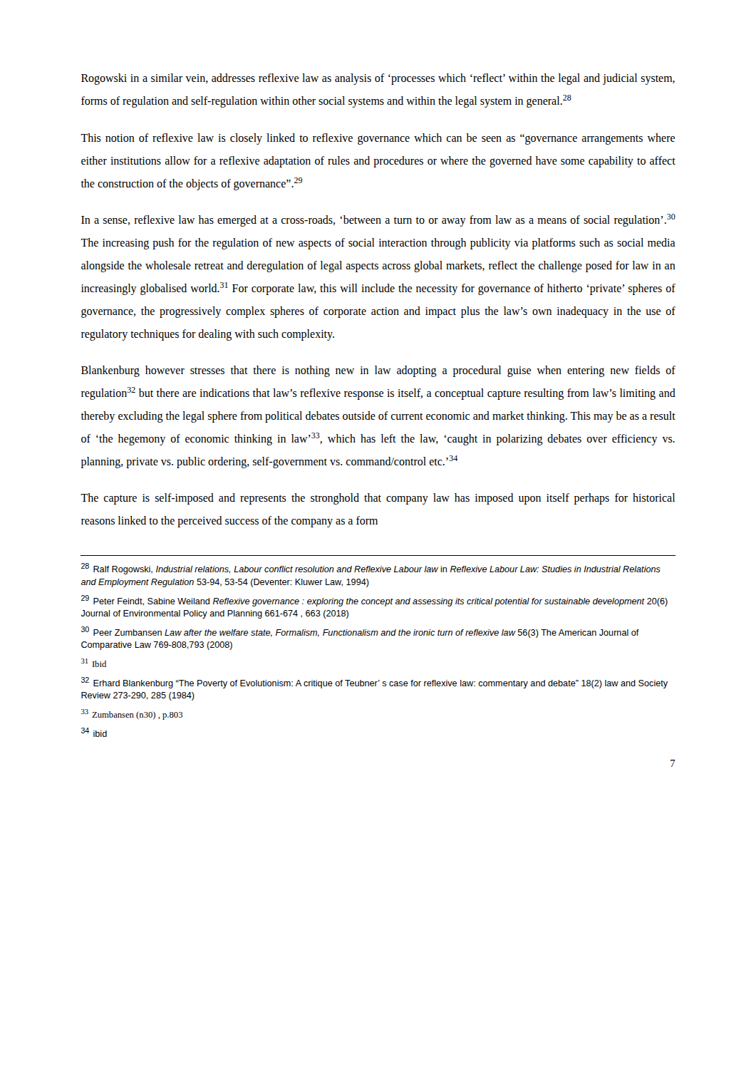Rogowski in a similar vein, addresses reflexive law as analysis of ‘processes which ‘reflect’ within the legal and judicial system, forms of regulation and self-regulation within other social systems and within the legal system in general.28
This notion of reflexive law is closely linked to reflexive governance which can be seen as “governance arrangements where either institutions allow for a reflexive adaptation of rules and procedures or where the governed have some capability to affect the construction of the objects of governance”.29
In a sense, reflexive law has emerged at a cross-roads, ‘between a turn to or away from law as a means of social regulation’.30 The increasing push for the regulation of new aspects of social interaction through publicity via platforms such as social media alongside the wholesale retreat and deregulation of legal aspects across global markets, reflect the challenge posed for law in an increasingly globalised world.31 For corporate law, this will include the necessity for governance of hitherto ‘private’ spheres of governance, the progressively complex spheres of corporate action and impact plus the law’s own inadequacy in the use of regulatory techniques for dealing with such complexity.
Blankenburg however stresses that there is nothing new in law adopting a procedural guise when entering new fields of regulation32 but there are indications that law’s reflexive response is itself, a conceptual capture resulting from law’s limiting and thereby excluding the legal sphere from political debates outside of current economic and market thinking. This may be as a result of ‘the hegemony of economic thinking in law’33, which has left the law, ‘caught in polarizing debates over efficiency vs. planning, private vs. public ordering, self-government vs. command/control etc.’34
The capture is self-imposed and represents the stronghold that company law has imposed upon itself perhaps for historical reasons linked to the perceived success of the company as a form
28 Ralf Rogowski, Industrial relations, Labour conflict resolution and Reflexive Labour law in Reflexive Labour Law: Studies in Industrial Relations and Employment Regulation 53-94, 53-54 (Deventer: Kluwer Law, 1994)
29 Peter Feindt, Sabine Weiland Reflexive governance : exploring the concept and assessing its critical potential for sustainable development 20(6) Journal of Environmental Policy and Planning 661-674 , 663 (2018)
30 Peer Zumbansen Law after the welfare state, Formalism, Functionalism and the ironic turn of reflexive law 56(3) The American Journal of Comparative Law 769-808,793 (2008)
31 Ibid
32 Erhard Blankenburg “The Poverty of Evolutionism: A critique of Teubner’ s case for reflexive law: commentary and debate” 18(2) law and Society Review 273-290, 285 (1984)
33 Zumbansen (n30) , p.803
34 ibid
7